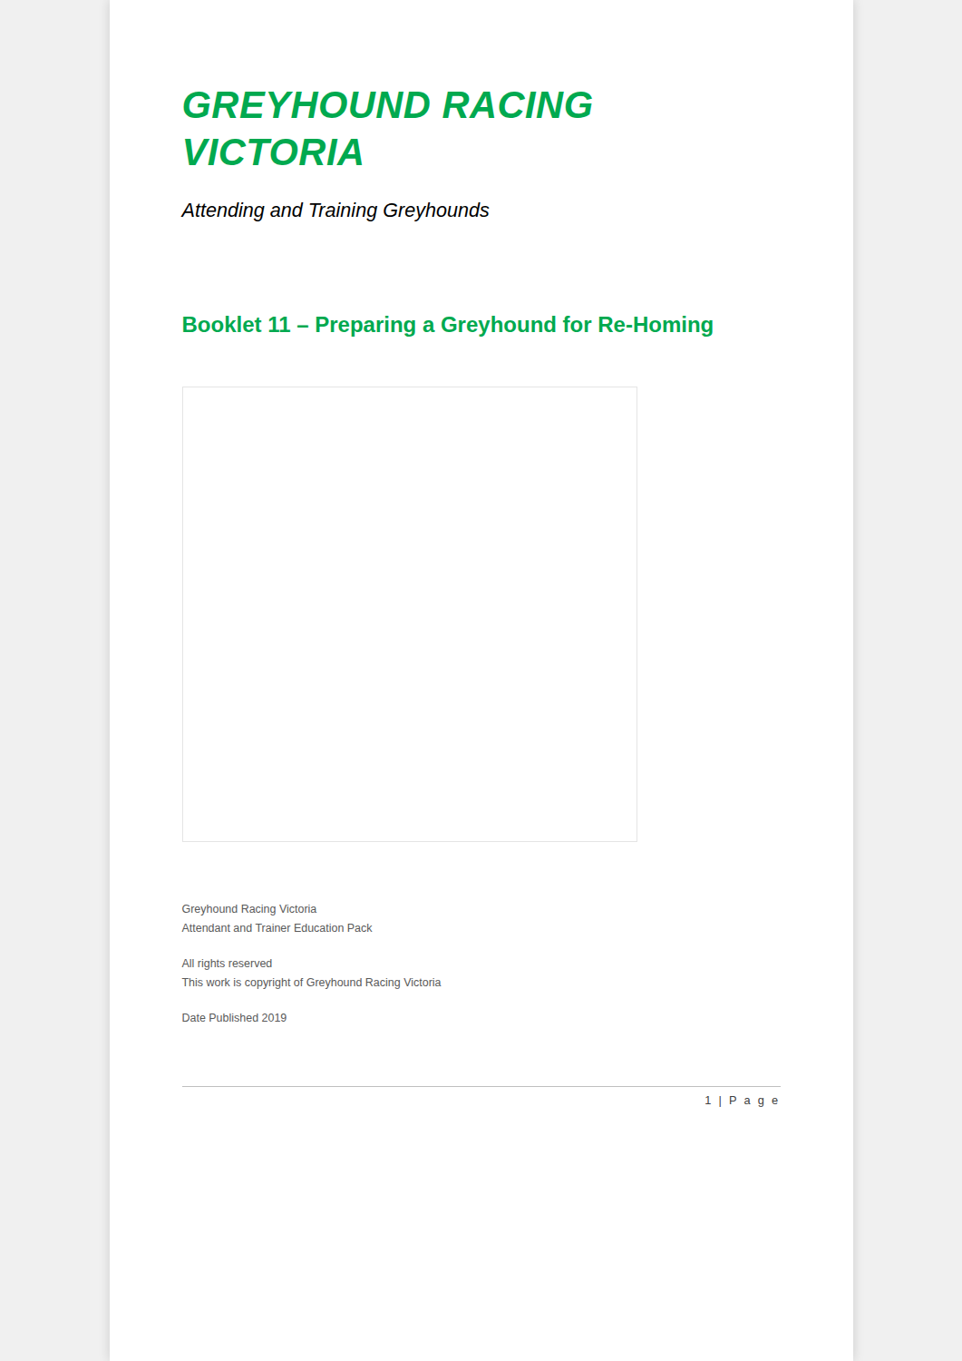GREYHOUND RACING VICTORIA
Attending and Training Greyhounds
Booklet 11 – Preparing a Greyhound for Re-Homing
Greyhound Racing Victoria
Attendant and Trainer Education Pack
All rights reserved
This work is copyright of Greyhound Racing Victoria
Date Published 2019
1 | P a g e